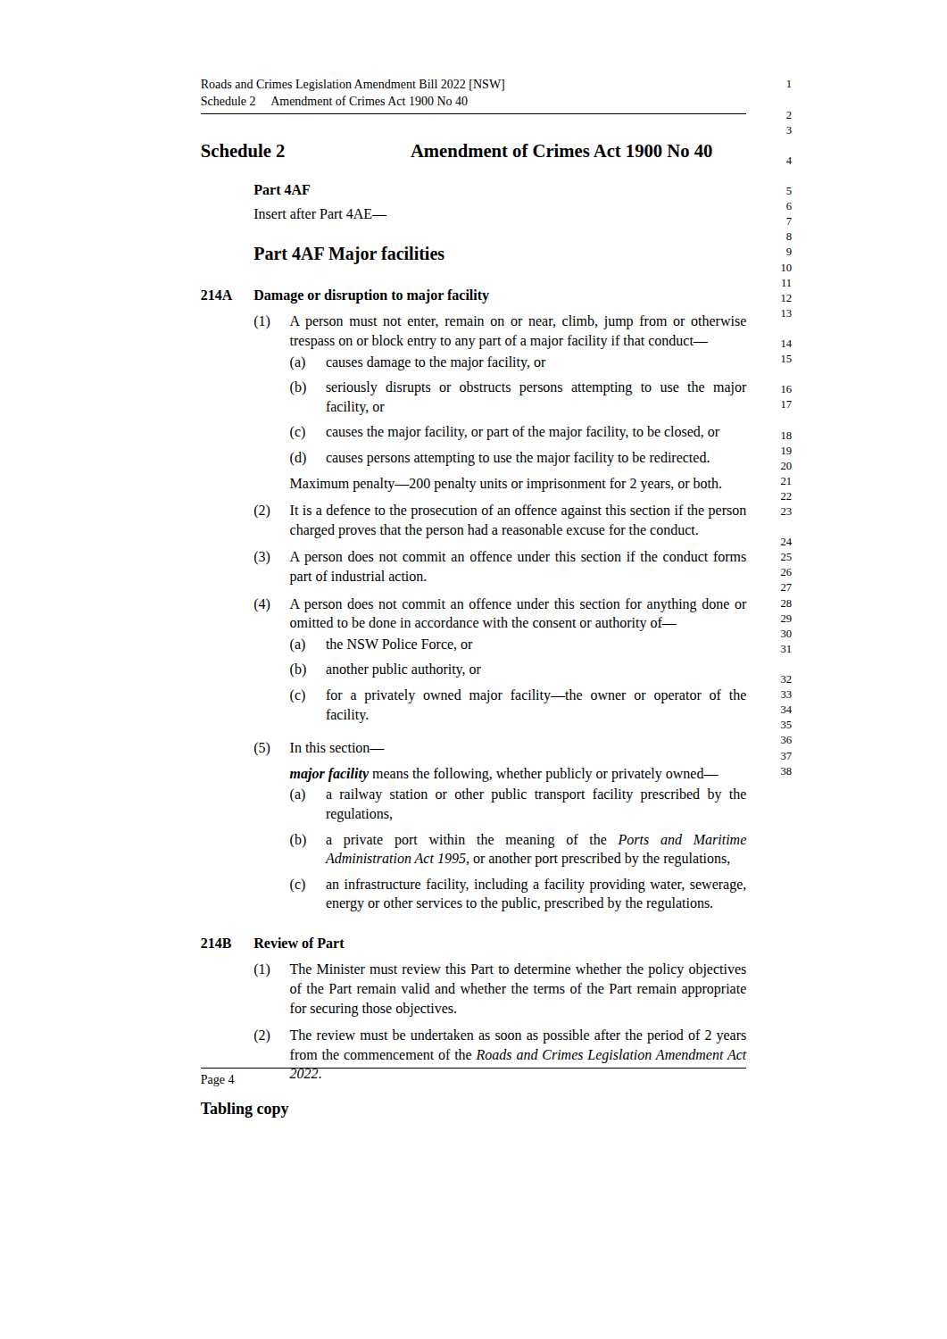Roads and Crimes Legislation Amendment Bill 2022 [NSW] Schedule 2 Amendment of Crimes Act 1900 No 40
Schedule 2 Amendment of Crimes Act 1900 No 40
Part 4AF
Insert after Part 4AE—
Part 4AF Major facilities
214A Damage or disruption to major facility
(1)
A person must not enter, remain on or near, climb, jump from or otherwise trespass on or block entry to any part of a major facility if that conduct—
(a) causes damage to the major facility, or
(b) seriously disrupts or obstructs persons attempting to use the major facility, or
(c) causes the major facility, or part of the major facility, to be closed, or
(d) causes persons attempting to use the major facility to be redirected.
Maximum penalty—200 penalty units or imprisonment for 2 years, or both.
(2)
It is a defence to the prosecution of an offence against this section if the person charged proves that the person had a reasonable excuse for the conduct.
(3)
A person does not commit an offence under this section if the conduct forms part of industrial action.
(4)
A person does not commit an offence under this section for anything done or omitted to be done in accordance with the consent or authority of—
(a) the NSW Police Force, or
(b) another public authority, or
(c) for a privately owned major facility—the owner or operator of the facility.
(5)
In this section—
major facility means the following, whether publicly or privately owned—
(a) a railway station or other public transport facility prescribed by the regulations,
(b) a private port within the meaning of the Ports and Maritime Administration Act 1995, or another port prescribed by the regulations,
(c) an infrastructure facility, including a facility providing water, sewerage, energy or other services to the public, prescribed by the regulations.
214B Review of Part
(1)
The Minister must review this Part to determine whether the policy objectives of the Part remain valid and whether the terms of the Part remain appropriate for securing those objectives.
(2)
The review must be undertaken as soon as possible after the period of 2 years from the commencement of the Roads and Crimes Legislation Amendment Act 2022.
1
2
3
4
5
6
7
8
9
10
11
12
13
14
15
16
17
18
19
20
21
22
23
24
25
26
27
28
29
30
31
32
33
34
35
36
37
38
Page 4
Tabling copy